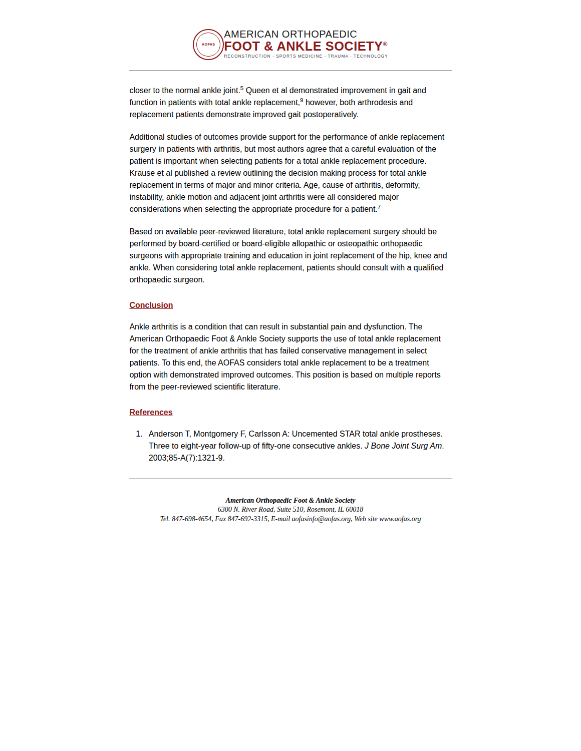| | AMERICAN ORTHOPAEDIC FOOT & ANKLE SOCIETY ® RECONSTRUCTION · SPORTS MEDICINE · TRAUMA · TECHNOLOGY |
closer to the normal ankle joint.5 Queen et al demonstrated improvement in gait and function in patients with total ankle replacement,9 however, both arthrodesis and replacement patients demonstrate improved gait postoperatively.
Additional studies of outcomes provide support for the performance of ankle replacement surgery in patients with arthritis, but most authors agree that a careful evaluation of the patient is important when selecting patients for a total ankle replacement procedure. Krause et al published a review outlining the decision making process for total ankle replacement in terms of major and minor criteria. Age, cause of arthritis, deformity, instability, ankle motion and adjacent joint arthritis were all considered major considerations when selecting the appropriate procedure for a patient.7
Based on available peer-reviewed literature, total ankle replacement surgery should be performed by board-certified or board-eligible allopathic or osteopathic orthopaedic surgeons with appropriate training and education in joint replacement of the hip, knee and ankle. When considering total ankle replacement, patients should consult with a qualified orthopaedic surgeon.
Conclusion
Ankle arthritis is a condition that can result in substantial pain and dysfunction. The American Orthopaedic Foot & Ankle Society supports the use of total ankle replacement for the treatment of ankle arthritis that has failed conservative management in select patients. To this end, the AOFAS considers total ankle replacement to be a treatment option with demonstrated improved outcomes. This position is based on multiple reports from the peer-reviewed scientific literature.
References
Anderson T, Montgomery F, Carlsson A: Uncemented STAR total ankle prostheses. Three to eight-year follow-up of fifty-one consecutive ankles. J Bone Joint Surg Am. 2003;85-A(7):1321-9.
American Orthopaedic Foot & Ankle Society
6300 N. River Road, Suite 510, Rosemont, IL 60018
Tel. 847-698-4654, Fax 847-692-3315, E-mail aofasinfo@aofas.org, Web site www.aofas.org